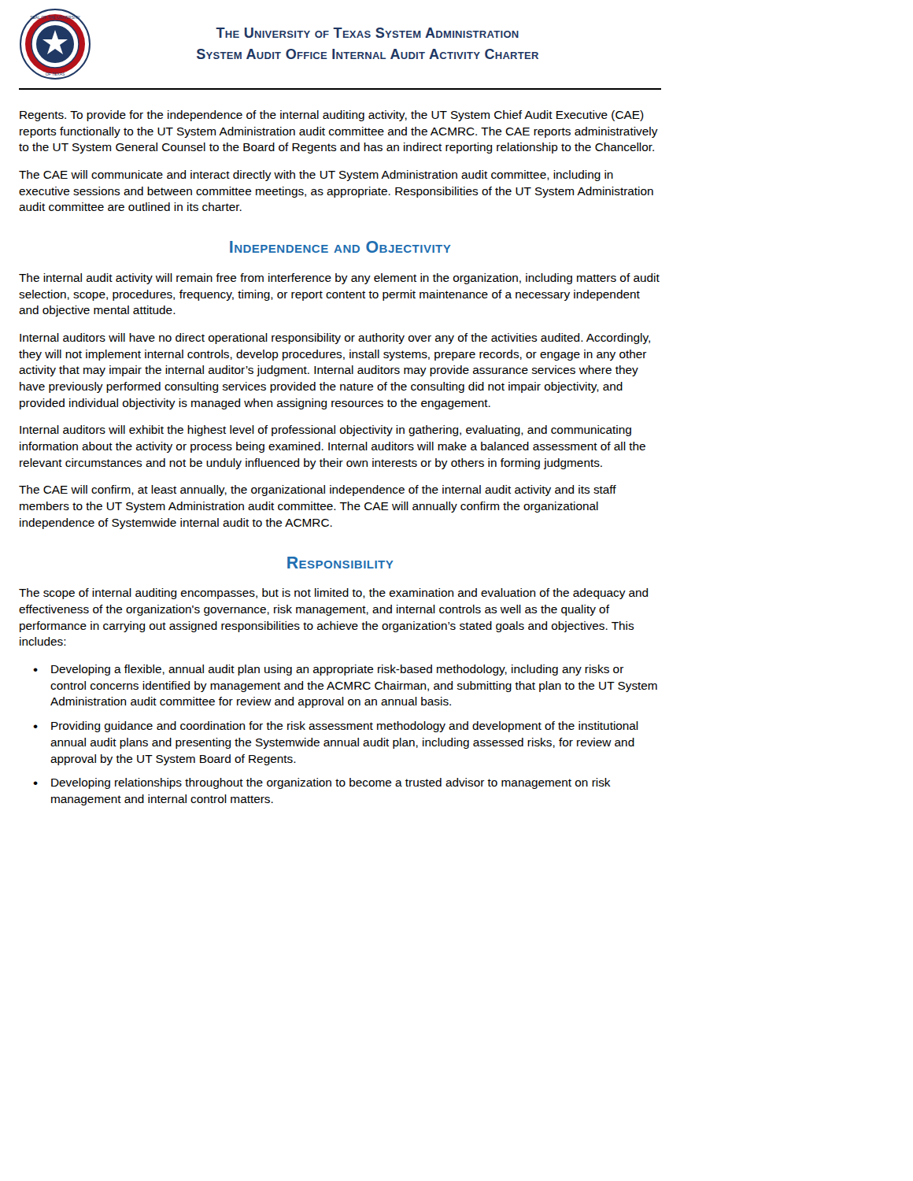SEAL OF THE UNIVERSITY OF TEXAS
The University of Texas System Administration
System Audit Office Internal Audit Activity Charter
Regents. To provide for the independence of the internal auditing activity, the UT System Chief Audit Executive (CAE) reports functionally to the UT System Administration audit committee and the ACMRC. The CAE reports administratively to the UT System General Counsel to the Board of Regents and has an indirect reporting relationship to the Chancellor.
The CAE will communicate and interact directly with the UT System Administration audit committee, including in executive sessions and between committee meetings, as appropriate. Responsibilities of the UT System Administration audit committee are outlined in its charter.
Independence and Objectivity
The internal audit activity will remain free from interference by any element in the organization, including matters of audit selection, scope, procedures, frequency, timing, or report content to permit maintenance of a necessary independent and objective mental attitude.
Internal auditors will have no direct operational responsibility or authority over any of the activities audited. Accordingly, they will not implement internal controls, develop procedures, install systems, prepare records, or engage in any other activity that may impair the internal auditor’s judgment. Internal auditors may provide assurance services where they have previously performed consulting services provided the nature of the consulting did not impair objectivity, and provided individual objectivity is managed when assigning resources to the engagement.
Internal auditors will exhibit the highest level of professional objectivity in gathering, evaluating, and communicating information about the activity or process being examined. Internal auditors will make a balanced assessment of all the relevant circumstances and not be unduly influenced by their own interests or by others in forming judgments.
The CAE will confirm, at least annually, the organizational independence of the internal audit activity and its staff members to the UT System Administration audit committee. The CAE will annually confirm the organizational independence of Systemwide internal audit to the ACMRC.
Responsibility
The scope of internal auditing encompasses, but is not limited to, the examination and evaluation of the adequacy and effectiveness of the organization's governance, risk management, and internal controls as well as the quality of performance in carrying out assigned responsibilities to achieve the organization’s stated goals and objectives. This includes:
Developing a flexible, annual audit plan using an appropriate risk-based methodology, including any risks or control concerns identified by management and the ACMRC Chairman, and submitting that plan to the UT System Administration audit committee for review and approval on an annual basis.
Providing guidance and coordination for the risk assessment methodology and development of the institutional annual audit plans and presenting the Systemwide annual audit plan, including assessed risks, for review and approval by the UT System Board of Regents.
Developing relationships throughout the organization to become a trusted advisor to management on risk management and internal control matters.